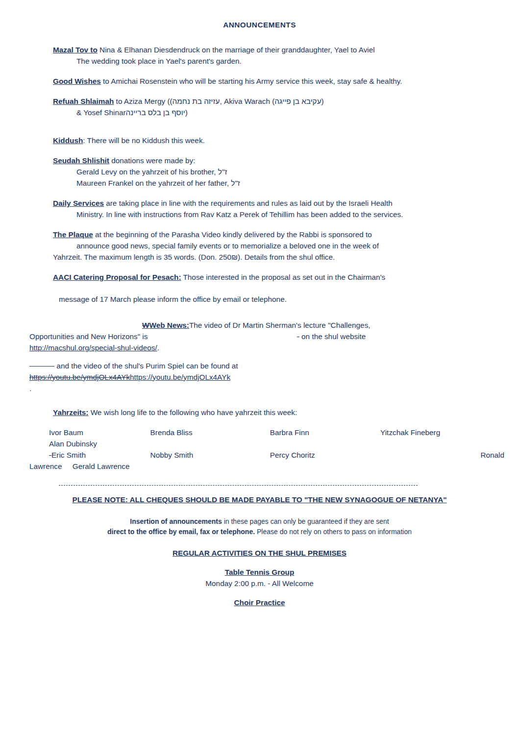ANNOUNCEMENTS
Mazal Tov to Nina & Elhanan Diesdendruck on the marriage of their granddaughter, Yael to Aviel
The wedding took place in Yael's parent's garden.
Good Wishes to Amichai Rosenstein who will be starting his Army service this week, stay safe & healthy.
Refuah Shlaimah to Aziza Mergy ((עזיזה בת נחמה, Akiva Warach (עקיבא בן פייגה)
& Yosef Shinarיוסף בן בלס בריינה)
Kiddush: There will be no Kiddush this week.
Seudah Shlishit donations were made by:
Gerald Levy on the yahrzeit of his brother, ז"ל
Maureen Frankel on the yahrzeit of her father, ז"ל
Daily Services are taking place in line with the requirements and rules as laid out by the Israeli Health
Ministry. In line with instructions from Rav Katz a Perek of Tehillim has been added to the services.
The Plaque at the beginning of the Parasha Video kindly delivered by the Rabbi is sponsored to
announce good news, special family events or to memorialize a beloved one in the week of
Yahrzeit. The maximum length is 35 words. (Don. 250₪). Details from the shul office.
AACI Catering Proposal for Pesach: Those interested in the proposal as set out in the Chairman's
message of 17 March please inform the office by email or telephone.
WWeb News: The video of Dr Martin Sherman's lecture "Challenges,
Opportunities and New Horizons" is - on the shul website
http://macshul.org/special-shul-videos/.
and the video of the shul's Purim Spiel can be found at
https://youtu.be/ymdjOLx4AYkhttps://youtu.be/ymdjOLx4AYk
.
Yahrzeits: We wish long life to the following who have yahrzeit this week:
| Ivor Baum | Brenda Bliss | Barbra Finn | Yitzchak Fineberg |
| Alan Dubinsky | | | |
| - Eric Smith | Nobby Smith | Percy Choritz | Ronald |
Lawrence Gerald Lawrence
PLEASE NOTE: ALL CHEQUES SHOULD BE MADE PAYABLE TO "THE NEW SYNAGOGUE OF NETANYA"
Insertion of announcements in these pages can only be guaranteed if they are sent
direct to the office by email, fax or telephone. Please do not rely on others to pass on information
REGULAR ACTIVITIES ON THE SHUL PREMISES
Table Tennis Group
Monday 2:00 p.m. - All Welcome
Choir Practice